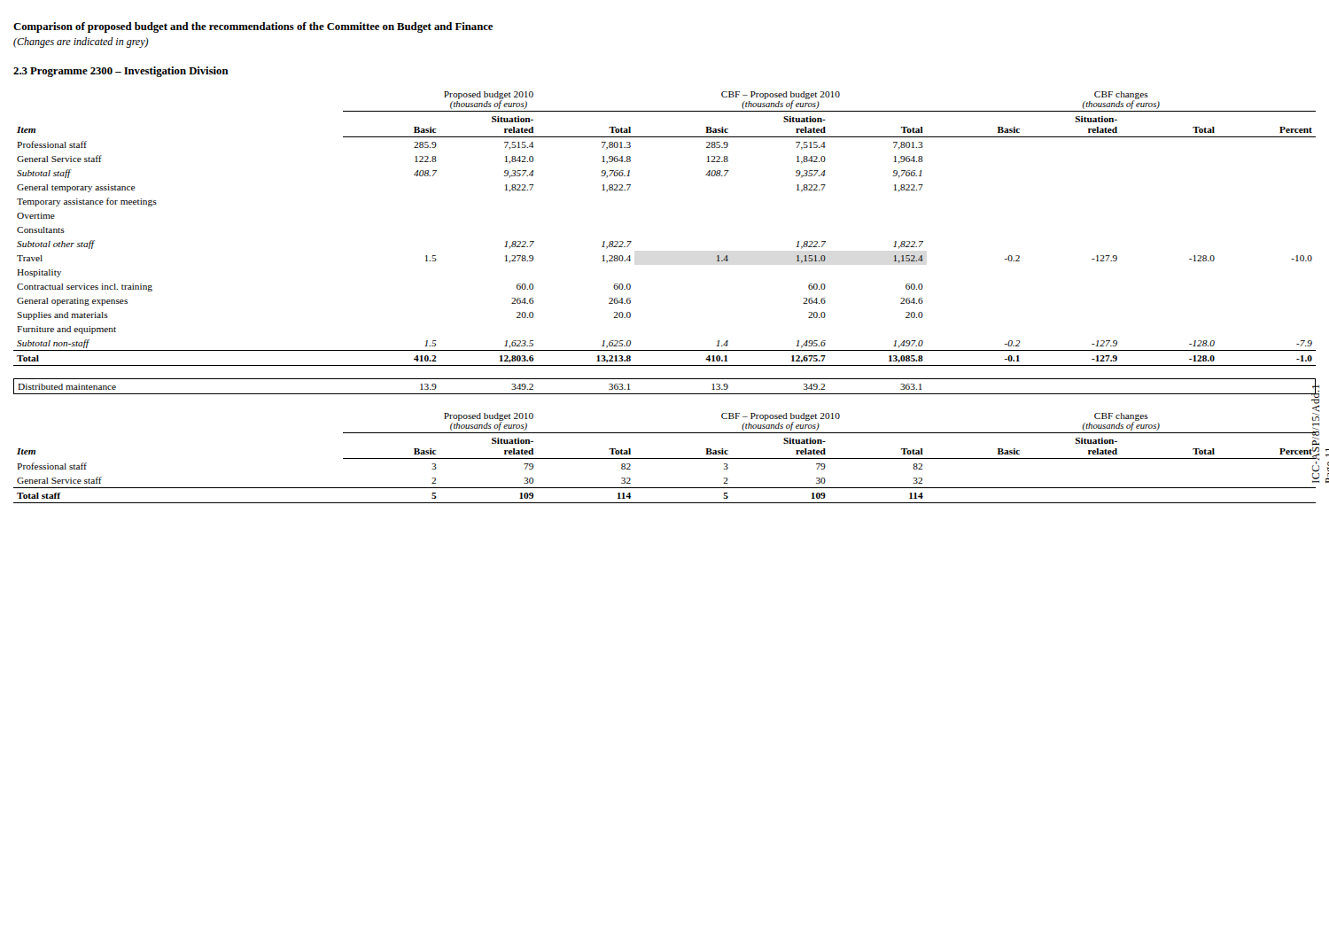Comparison of proposed budget and the recommendations of the Committee on Budget and Finance
(Changes are indicated in grey)
2.3 Programme 2300 – Investigation Division
| Item | Proposed budget 2010 (thousands of euros) | CBF – Proposed budget 2010 (thousands of euros) | CBF changes (thousands of euros) |
| --- | --- | --- | --- |
| Basic | Situation- related | Total | Basic | Situation- related | Total | Basic | Situation- related | Total | Percent |
| Professional staff | 285.9 | 7,515.4 | 7,801.3 | 285.9 | 7,515.4 | 7,801.3 | | | | |
| General Service staff | 122.8 | 1,842.0 | 1,964.8 | 122.8 | 1,842.0 | 1,964.8 | | | | |
| Subtotal staff | 408.7 | 9,357.4 | 9,766.1 | 408.7 | 9,357.4 | 9,766.1 | | | | |
| General temporary assistance | | 1,822.7 | 1,822.7 | | 1,822.7 | 1,822.7 | | | | |
| Temporary assistance for meetings | | | | | | | | | | |
| Overtime | | | | | | | | | | |
| Consultants | | | | | | | | | | |
| Subtotal other staff | | 1,822.7 | 1,822.7 | | 1,822.7 | 1,822.7 | | | | |
| Travel | 1.5 | 1,278.9 | 1,280.4 | 1.4 | 1,151.0 | 1,152.4 | -0.2 | -127.9 | -128.0 | -10.0 |
| Hospitality | | | | | | | | | | |
| Contractual services incl. training | | 60.0 | 60.0 | | 60.0 | 60.0 | | | | |
| General operating expenses | | 264.6 | 264.6 | | 264.6 | 264.6 | | | | |
| Supplies and materials | | 20.0 | 20.0 | | 20.0 | 20.0 | | | | |
| Furniture and equipment | | | | | | | | | | |
| Subtotal non-staff | 1.5 | 1,623.5 | 1,625.0 | 1.4 | 1,495.6 | 1,497.0 | -0.2 | -127.9 | -128.0 | -7.9 |
| Total | 410.2 | 12,803.6 | 13,213.8 | 410.1 | 12,675.7 | 13,085.8 | -0.1 | -127.9 | -128.0 | -1.0 |
| Distributed maintenance | 13.9 | 349.2 | 363.1 | 13.9 | 349.2 | 363.1 | | | | |
| Item | Proposed budget 2010 (thousands of euros) | CBF – Proposed budget 2010 (thousands of euros) | CBF changes (thousands of euros) |
| --- | --- | --- | --- |
| Basic | Situation- related | Total | Basic | Situation- related | Total | Basic | Situation- related | Total | Percent |
| Professional staff | 3 | 79 | 82 | 3 | 79 | 82 | | | | |
| General Service staff | 2 | 30 | 32 | 2 | 30 | 32 | | | | |
| Total staff | 5 | 109 | 114 | 5 | 109 | 114 | | | | |
ICC-ASP/8/15/Add.1 Page 11